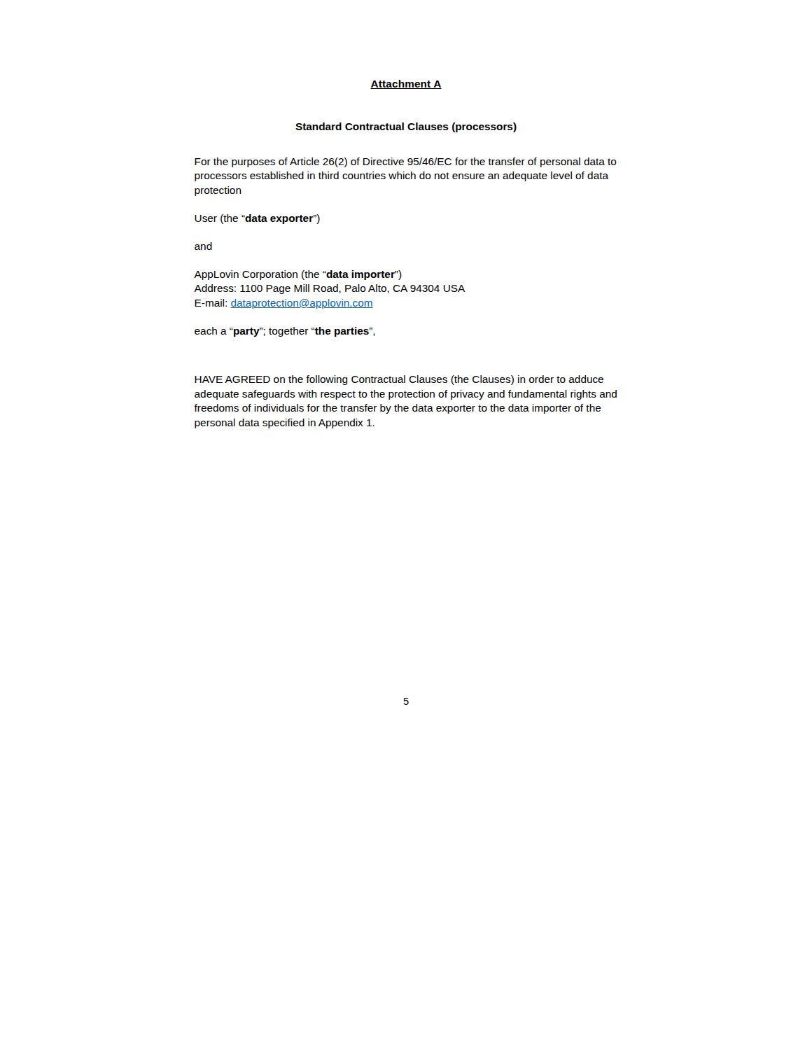Attachment A
Standard Contractual Clauses (processors)
For the purposes of Article 26(2) of Directive 95/46/EC for the transfer of personal data to processors established in third countries which do not ensure an adequate level of data protection
User (the “data exporter”)
and
AppLovin Corporation (the “data importer”)
Address: 1100 Page Mill Road, Palo Alto, CA 94304 USA
E-mail: dataprotection@applovin.com
each a “party”; together “the parties”,
HAVE AGREED on the following Contractual Clauses (the Clauses) in order to adduce adequate safeguards with respect to the protection of privacy and fundamental rights and freedoms of individuals for the transfer by the data exporter to the data importer of the personal data specified in Appendix 1.
5